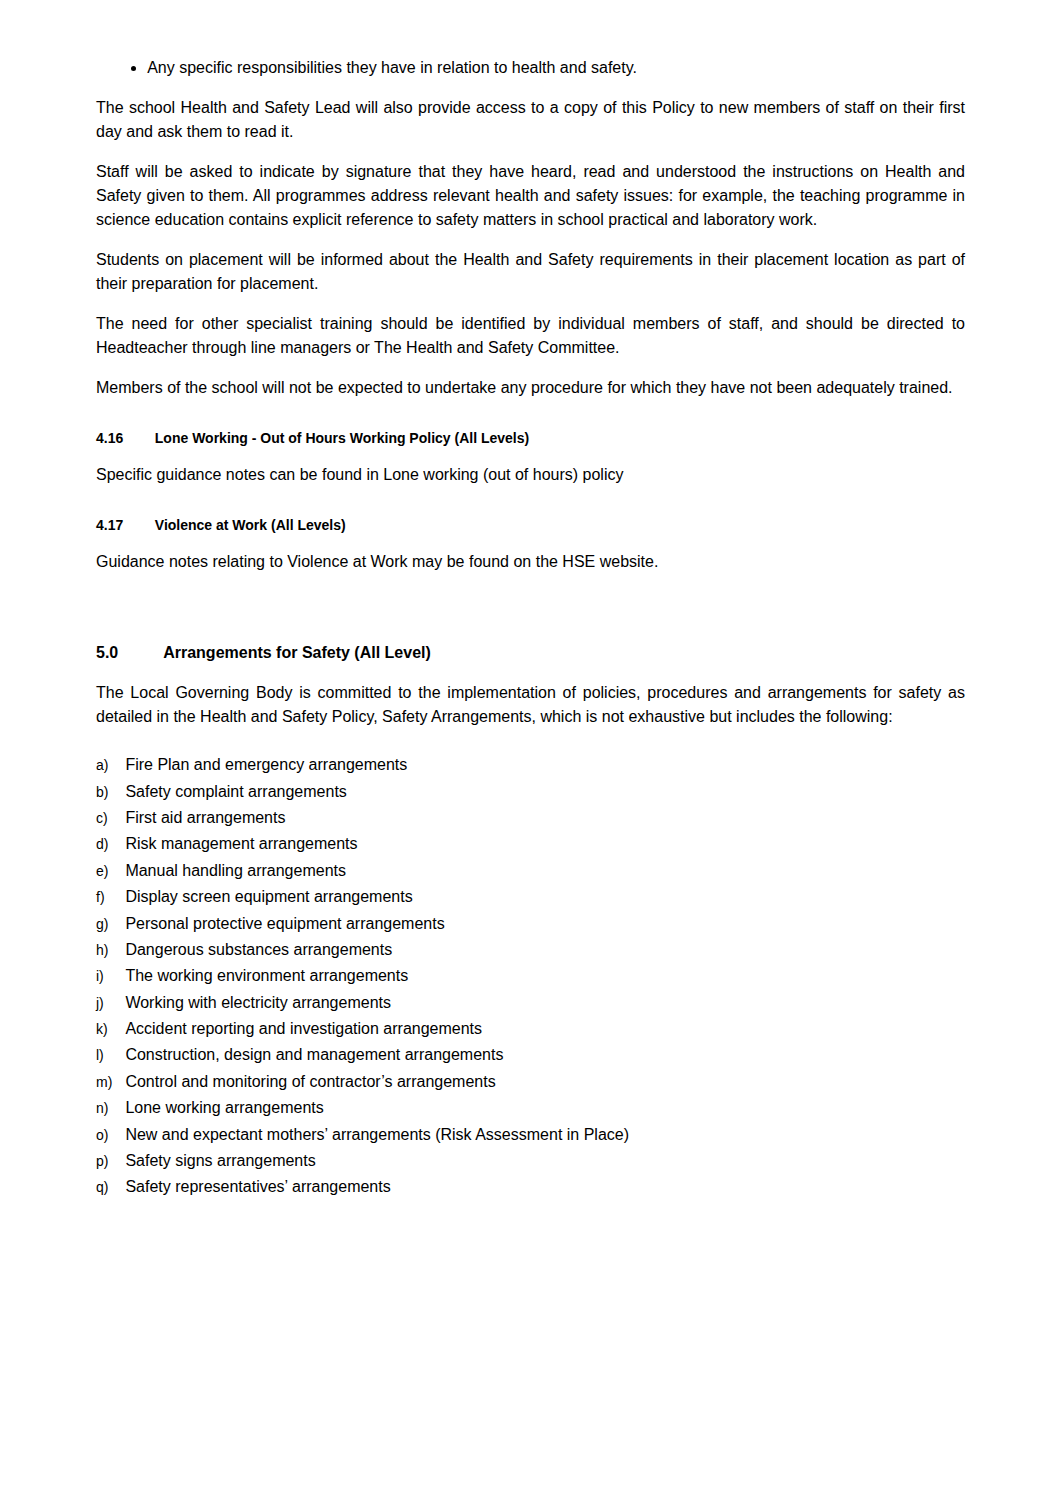Any specific responsibilities they have in relation to health and safety.
The school Health and Safety Lead will also provide access to a copy of this Policy to new members of staff on their first day and ask them to read it.
Staff will be asked to indicate by signature that they have heard, read and understood the instructions on Health and Safety given to them. All programmes address relevant health and safety issues: for example, the teaching programme in science education contains explicit reference to safety matters in school practical and laboratory work.
Students on placement will be informed about the Health and Safety requirements in their placement location as part of their preparation for placement.
The need for other specialist training should be identified by individual members of staff, and should be directed to Headteacher through line managers or The Health and Safety Committee.
Members of the school will not be expected to undertake any procedure for which they have not been adequately trained.
4.16 Lone Working - Out of Hours Working Policy (All Levels)
Specific guidance notes can be found in Lone working (out of hours) policy
4.17 Violence at Work (All Levels)
Guidance notes relating to Violence at Work may be found on the HSE website.
5.0 Arrangements for Safety (All Level)
The Local Governing Body is committed to the implementation of policies, procedures and arrangements for safety as detailed in the Health and Safety Policy, Safety Arrangements, which is not exhaustive but includes the following:
a) Fire Plan and emergency arrangements
b) Safety complaint arrangements
c) First aid arrangements
d) Risk management arrangements
e) Manual handling arrangements
f) Display screen equipment arrangements
g) Personal protective equipment arrangements
h) Dangerous substances arrangements
i) The working environment arrangements
j) Working with electricity arrangements
k) Accident reporting and investigation arrangements
l) Construction, design and management arrangements
m) Control and monitoring of contractor’s arrangements
n) Lone working arrangements
o) New and expectant mothers’ arrangements (Risk Assessment in Place)
p) Safety signs arrangements
q) Safety representatives’ arrangements